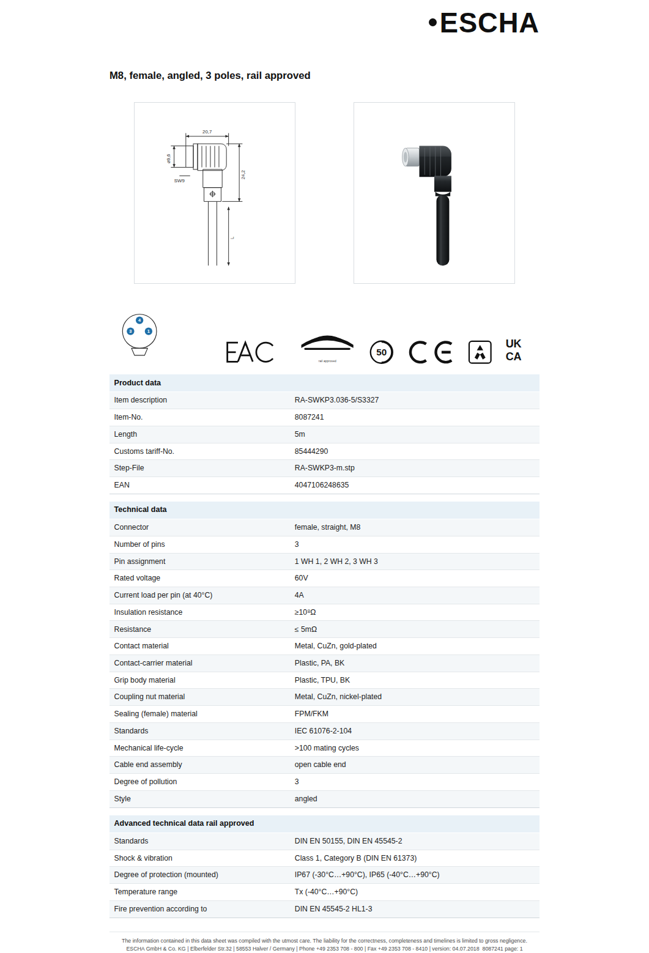ESCHA
M8, female, angled, 3 poles, rail approved
20,7 ⌀9,6 SW9 24,2 L
1 3 4
rail approved 50 UK CA
Product data
| Item description | RA-SWKP3.036-5/S3327 |
| Item-No. | 8087241 |
| Length | 5m |
| Customs tariff-No. | 85444290 |
| Step-File | RA-SWKP3-m.stp |
| EAN | 4047106248635 |
Technical data
| Connector | female, straight, M8 |
| Number of pins | 3 |
| Pin assignment | 1 WH 1, 2 WH 2, 3 WH 3 |
| Rated voltage | 60V |
| Current load per pin (at 40°C) | 4A |
| Insulation resistance | ≥10⁸Ω |
| Resistance | ≤ 5mΩ |
| Contact material | Metal, CuZn, gold-plated |
| Contact-carrier material | Plastic, PA, BK |
| Grip body material | Plastic, TPU, BK |
| Coupling nut material | Metal, CuZn, nickel-plated |
| Sealing (female) material | FPM/FKM |
| Standards | IEC 61076-2-104 |
| Mechanical life-cycle | >100 mating cycles |
| Cable end assembly | open cable end |
| Degree of pollution | 3 |
| Style | angled |
Advanced technical data rail approved
| Standards | DIN EN 50155, DIN EN 45545-2 |
| Shock & vibration | Class 1, Category B (DIN EN 61373) |
| Degree of protection (mounted) | IP67 (-30°C…+90°C), IP65 (-40°C…+90°C) |
| Temperature range | Tx (-40°C…+90°C) |
| Fire prevention according to | DIN EN 45545-2 HL1-3 |
The information contained in this data sheet was compiled with the utmost care. The liability for the correctness, completeness and timelines is limited to gross negligence.
ESCHA GmbH & Co. KG | Elberfelder Str.32 | 58553 Halver / Germany | Phone +49 2353 708 - 800 | Fax +49 2353 708 - 8410 | version: 04.07.2018 8087241 page: 1